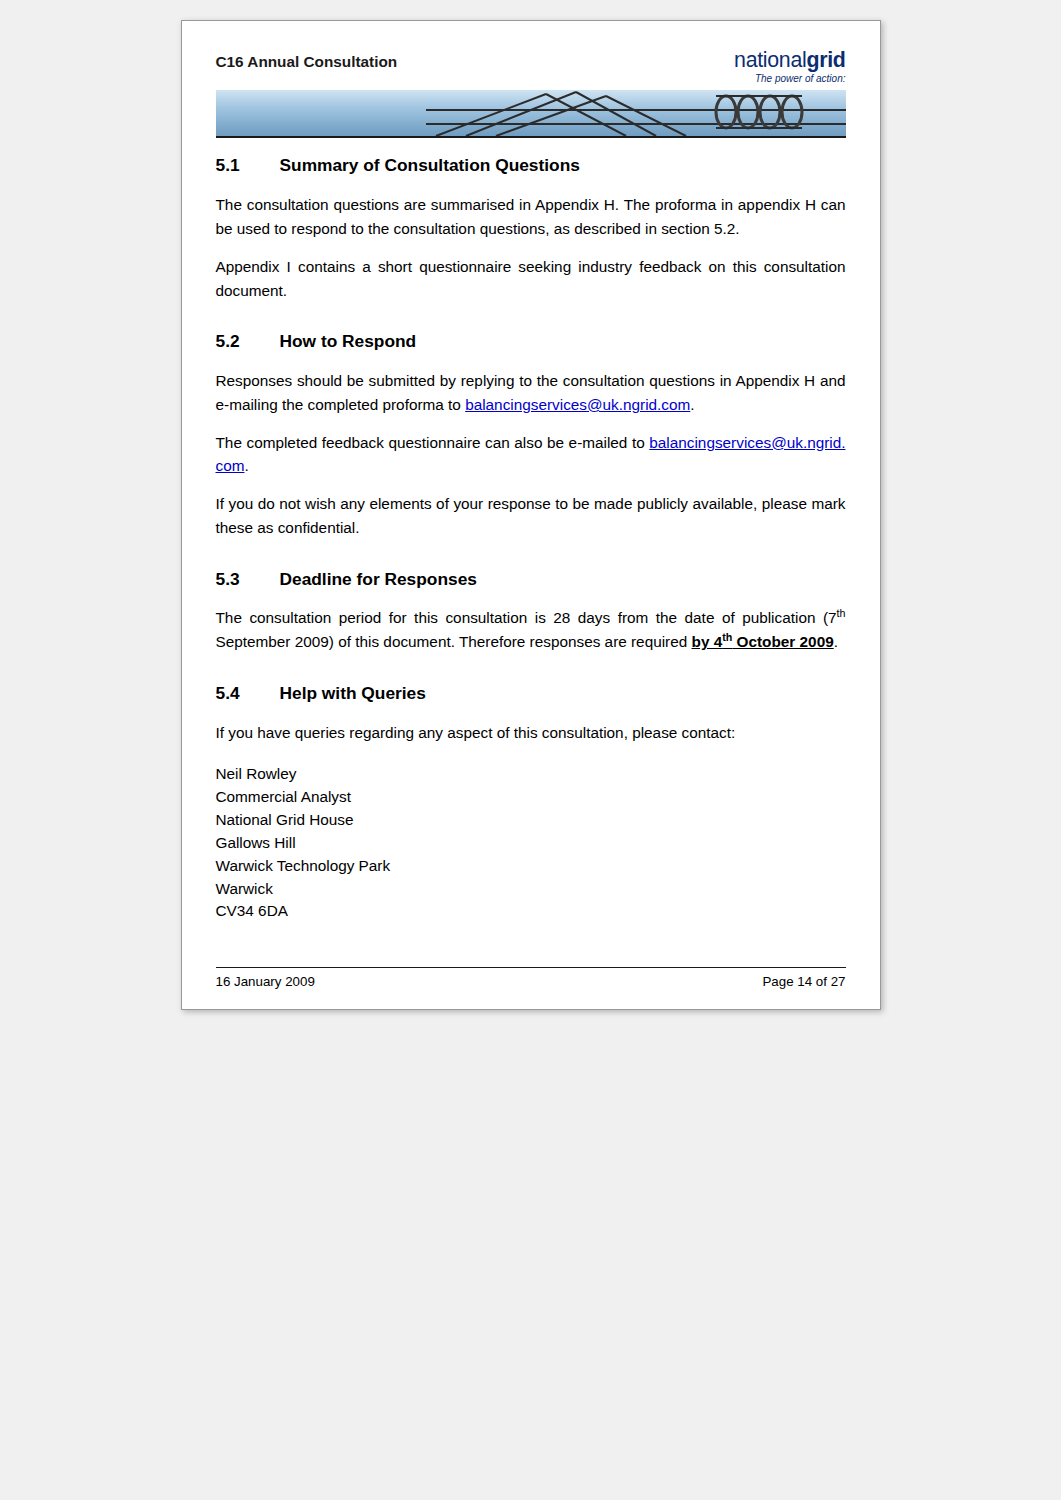C16 Annual Consultation
national grid
The power of action:
5.1 Summary of Consultation Questions
The consultation questions are summarised in Appendix H. The proforma in appendix H can be used to respond to the consultation questions, as described in section 5.2.
Appendix I contains a short questionnaire seeking industry feedback on this consultation document.
5.2 How to Respond
Responses should be submitted by replying to the consultation questions in Appendix H and e-mailing the completed proforma to balancingservices@uk.ngrid.com.
The completed feedback questionnaire can also be e-mailed to balancingservices@uk.ngrid.com.
If you do not wish any elements of your response to be made publicly available, please mark these as confidential.
5.3 Deadline for Responses
The consultation period for this consultation is 28 days from the date of publication (7th September 2009) of this document. Therefore responses are required by 4th October 2009.
5.4 Help with Queries
If you have queries regarding any aspect of this consultation, please contact:
Neil Rowley
Commercial Analyst
National Grid House
Gallows Hill
Warwick Technology Park
Warwick
CV34 6DA
16 January 2009
Page 14 of 27